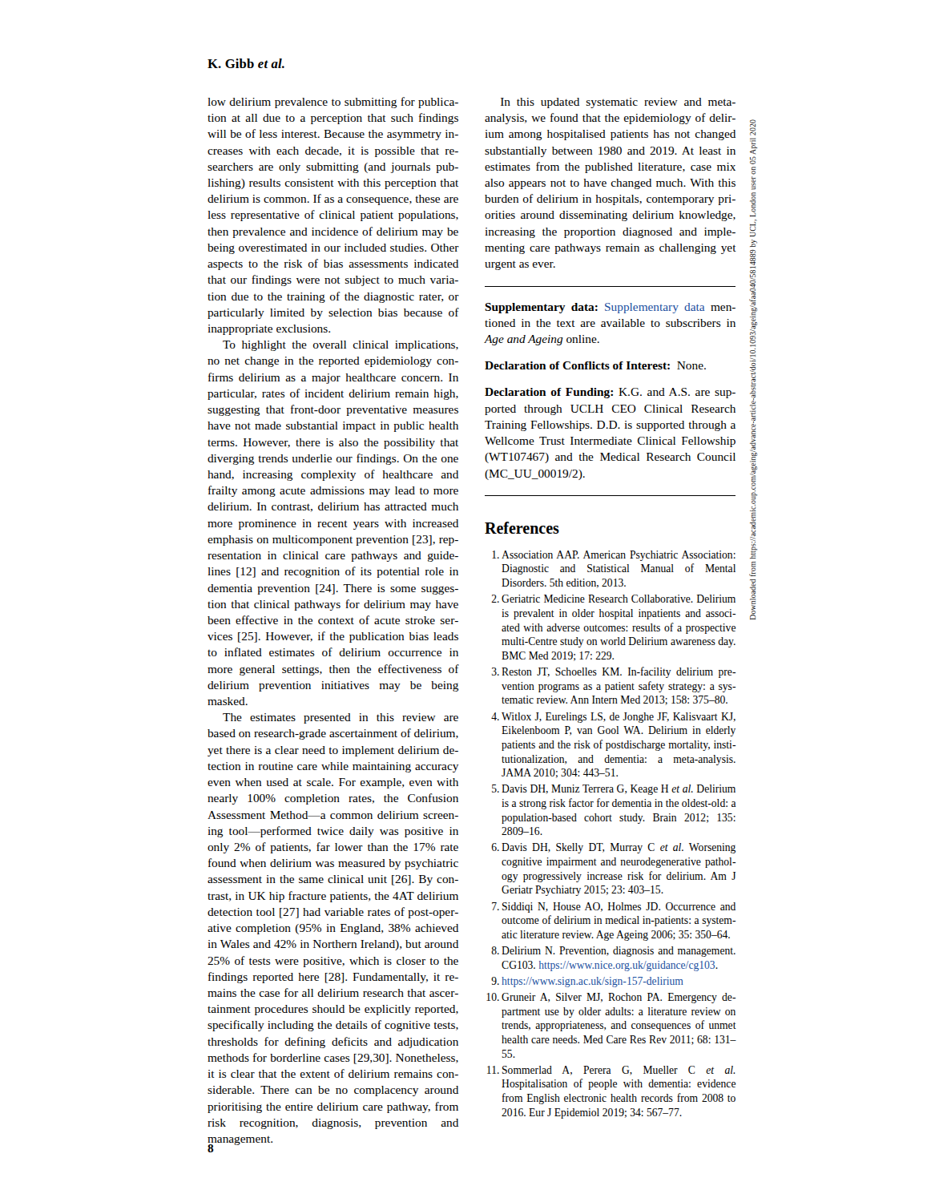K. Gibb et al.
Downloaded from https://academic.oup.com/ageing/advance-article-abstract/doi/10.1093/ageing/afaa040/5814889 by UCL, London user on 05 April 2020
low delirium prevalence to submitting for publication at all due to a perception that such findings will be of less interest. Because the asymmetry increases with each decade, it is possible that researchers are only submitting (and journals publishing) results consistent with this perception that delirium is common. If as a consequence, these are less representative of clinical patient populations, then prevalence and incidence of delirium may be being overestimated in our included studies. Other aspects to the risk of bias assessments indicated that our findings were not subject to much variation due to the training of the diagnostic rater, or particularly limited by selection bias because of inappropriate exclusions.
To highlight the overall clinical implications, no net change in the reported epidemiology confirms delirium as a major healthcare concern. In particular, rates of incident delirium remain high, suggesting that front-door preventative measures have not made substantial impact in public health terms. However, there is also the possibility that diverging trends underlie our findings. On the one hand, increasing complexity of healthcare and frailty among acute admissions may lead to more delirium. In contrast, delirium has attracted much more prominence in recent years with increased emphasis on multicomponent prevention [23], representation in clinical care pathways and guidelines [12] and recognition of its potential role in dementia prevention [24]. There is some suggestion that clinical pathways for delirium may have been effective in the context of acute stroke services [25]. However, if the publication bias leads to inflated estimates of delirium occurrence in more general settings, then the effectiveness of delirium prevention initiatives may be being masked.
The estimates presented in this review are based on research-grade ascertainment of delirium, yet there is a clear need to implement delirium detection in routine care while maintaining accuracy even when used at scale. For example, even with nearly 100% completion rates, the Confusion Assessment Method—a common delirium screening tool—performed twice daily was positive in only 2% of patients, far lower than the 17% rate found when delirium was measured by psychiatric assessment in the same clinical unit [26]. By contrast, in UK hip fracture patients, the 4AT delirium detection tool [27] had variable rates of post-operative completion (95% in England, 38% achieved in Wales and 42% in Northern Ireland), but around 25% of tests were positive, which is closer to the findings reported here [28]. Fundamentally, it remains the case for all delirium research that ascertainment procedures should be explicitly reported, specifically including the details of cognitive tests, thresholds for defining deficits and adjudication methods for borderline cases [29,30]. Nonetheless, it is clear that the extent of delirium remains considerable. There can be no complacency around prioritising the entire delirium care pathway, from risk recognition, diagnosis, prevention and management.
In this updated systematic review and meta-analysis, we found that the epidemiology of delirium among hospitalised patients has not changed substantially between 1980 and 2019. At least in estimates from the published literature, case mix also appears not to have changed much. With this burden of delirium in hospitals, contemporary priorities around disseminating delirium knowledge, increasing the proportion diagnosed and implementing care pathways remain as challenging yet urgent as ever.
Supplementary data: Supplementary data mentioned in the text are available to subscribers in Age and Ageing online.
Declaration of Conflicts of Interest: None.
Declaration of Funding: K.G. and A.S. are supported through UCLH CEO Clinical Research Training Fellowships. D.D. is supported through a Wellcome Trust Intermediate Clinical Fellowship (WT107467) and the Medical Research Council (MC_UU_00019/2).
References
Association AAP. American Psychiatric Association: Diagnostic and Statistical Manual of Mental Disorders. 5th edition, 2013.
Geriatric Medicine Research Collaborative. Delirium is prevalent in older hospital inpatients and associated with adverse outcomes: results of a prospective multi-Centre study on world Delirium awareness day. BMC Med 2019; 17: 229.
Reston JT, Schoelles KM. In-facility delirium prevention programs as a patient safety strategy: a systematic review. Ann Intern Med 2013; 158: 375–80.
Witlox J, Eurelings LS, de Jonghe JF, Kalisvaart KJ, Eikelenboom P, van Gool WA. Delirium in elderly patients and the risk of postdischarge mortality, institutionalization, and dementia: a meta-analysis. JAMA 2010; 304: 443–51.
Davis DH, Muniz Terrera G, Keage H et al. Delirium is a strong risk factor for dementia in the oldest-old: a population-based cohort study. Brain 2012; 135: 2809–16.
Davis DH, Skelly DT, Murray C et al. Worsening cognitive impairment and neurodegenerative pathology progressively increase risk for delirium. Am J Geriatr Psychiatry 2015; 23: 403–15.
Siddiqi N, House AO, Holmes JD. Occurrence and outcome of delirium in medical in-patients: a systematic literature review. Age Ageing 2006; 35: 350–64.
Delirium N. Prevention, diagnosis and management. CG103. https://www.nice.org.uk/guidance/cg103.
https://www.sign.ac.uk/sign-157-delirium
Gruneir A, Silver MJ, Rochon PA. Emergency department use by older adults: a literature review on trends, appropriateness, and consequences of unmet health care needs. Med Care Res Rev 2011; 68: 131–55.
Sommerlad A, Perera G, Mueller C et al. Hospitalisation of people with dementia: evidence from English electronic health records from 2008 to 2016. Eur J Epidemiol 2019; 34: 567–77.
8